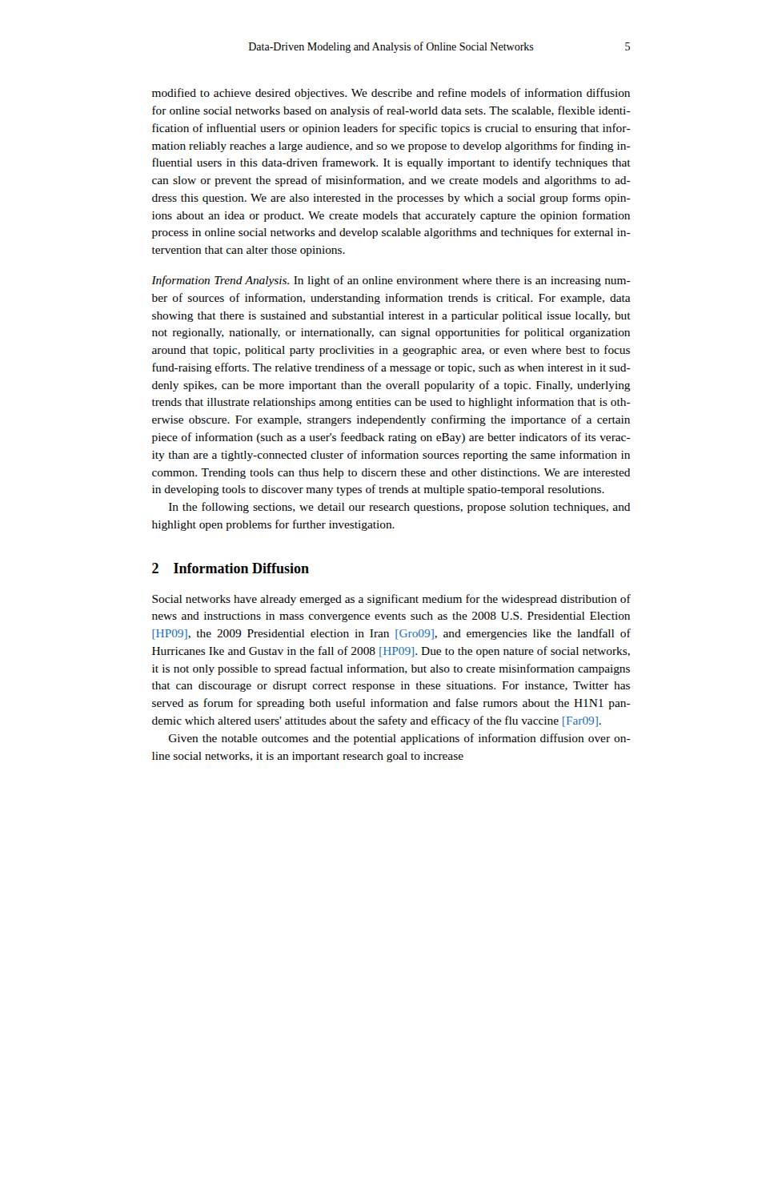Data-Driven Modeling and Analysis of Online Social Networks 5
modified to achieve desired objectives. We describe and refine models of information diffusion for online social networks based on analysis of real-world data sets. The scalable, flexible identification of influential users or opinion leaders for specific topics is crucial to ensuring that information reliably reaches a large audience, and so we propose to develop algorithms for finding influential users in this data-driven framework. It is equally important to identify techniques that can slow or prevent the spread of misinformation, and we create models and algorithms to address this question. We are also interested in the processes by which a social group forms opinions about an idea or product. We create models that accurately capture the opinion formation process in online social networks and develop scalable algorithms and techniques for external intervention that can alter those opinions.
Information Trend Analysis. In light of an online environment where there is an increasing number of sources of information, understanding information trends is critical. For example, data showing that there is sustained and substantial interest in a particular political issue locally, but not regionally, nationally, or internationally, can signal opportunities for political organization around that topic, political party proclivities in a geographic area, or even where best to focus fund-raising efforts. The relative trendiness of a message or topic, such as when interest in it suddenly spikes, can be more important than the overall popularity of a topic. Finally, underlying trends that illustrate relationships among entities can be used to highlight information that is otherwise obscure. For example, strangers independently confirming the importance of a certain piece of information (such as a user's feedback rating on eBay) are better indicators of its veracity than are a tightly-connected cluster of information sources reporting the same information in common. Trending tools can thus help to discern these and other distinctions. We are interested in developing tools to discover many types of trends at multiple spatio-temporal resolutions.
In the following sections, we detail our research questions, propose solution techniques, and highlight open problems for further investigation.
2 Information Diffusion
Social networks have already emerged as a significant medium for the widespread distribution of news and instructions in mass convergence events such as the 2008 U.S. Presidential Election [HP09], the 2009 Presidential election in Iran [Gro09], and emergencies like the landfall of Hurricanes Ike and Gustav in the fall of 2008 [HP09]. Due to the open nature of social networks, it is not only possible to spread factual information, but also to create misinformation campaigns that can discourage or disrupt correct response in these situations. For instance, Twitter has served as forum for spreading both useful information and false rumors about the H1N1 pandemic which altered users' attitudes about the safety and efficacy of the flu vaccine [Far09].
Given the notable outcomes and the potential applications of information diffusion over online social networks, it is an important research goal to increase